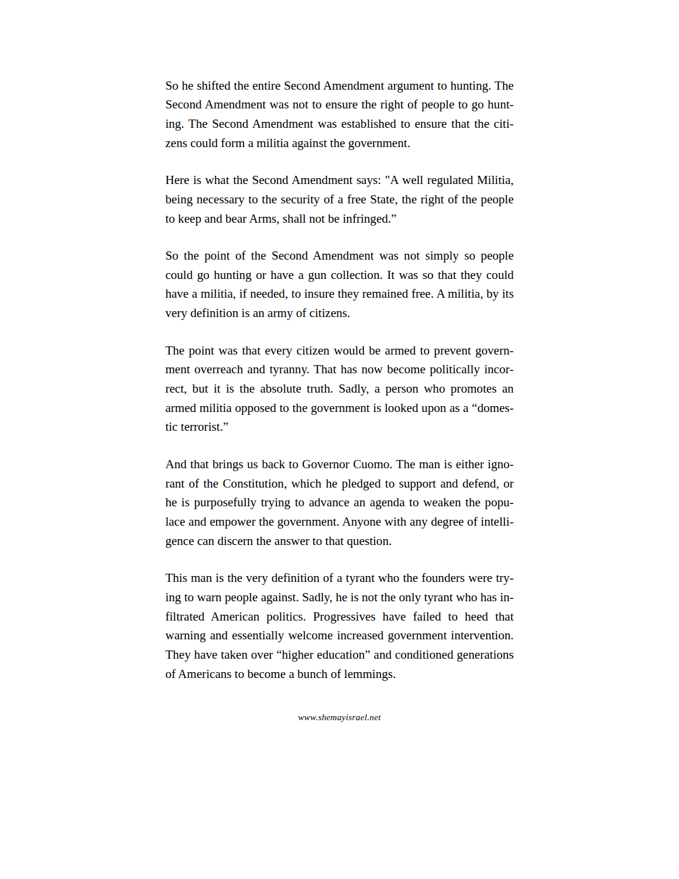So he shifted the entire Second Amendment argument to hunting. The Second Amendment was not to ensure the right of people to go hunting. The Second Amendment was established to ensure that the citizens could form a militia against the government.
Here is what the Second Amendment says: "A well regulated Militia, being necessary to the security of a free State, the right of the people to keep and bear Arms, shall not be infringed.”
So the point of the Second Amendment was not simply so people could go hunting or have a gun collection. It was so that they could have a militia, if needed, to insure they remained free. A militia, by its very definition is an army of citizens.
The point was that every citizen would be armed to prevent government overreach and tyranny. That has now become politically incorrect, but it is the absolute truth. Sadly, a person who promotes an armed militia opposed to the government is looked upon as a “domestic terrorist.”
And that brings us back to Governor Cuomo. The man is either ignorant of the Constitution, which he pledged to support and defend, or he is purposefully trying to advance an agenda to weaken the populace and empower the government. Anyone with any degree of intelligence can discern the answer to that question.
This man is the very definition of a tyrant who the founders were trying to warn people against. Sadly, he is not the only tyrant who has infiltrated American politics. Progressives have failed to heed that warning and essentially welcome increased government intervention. They have taken over “higher education” and conditioned generations of Americans to become a bunch of lemmings.
www.shemayisrael.net